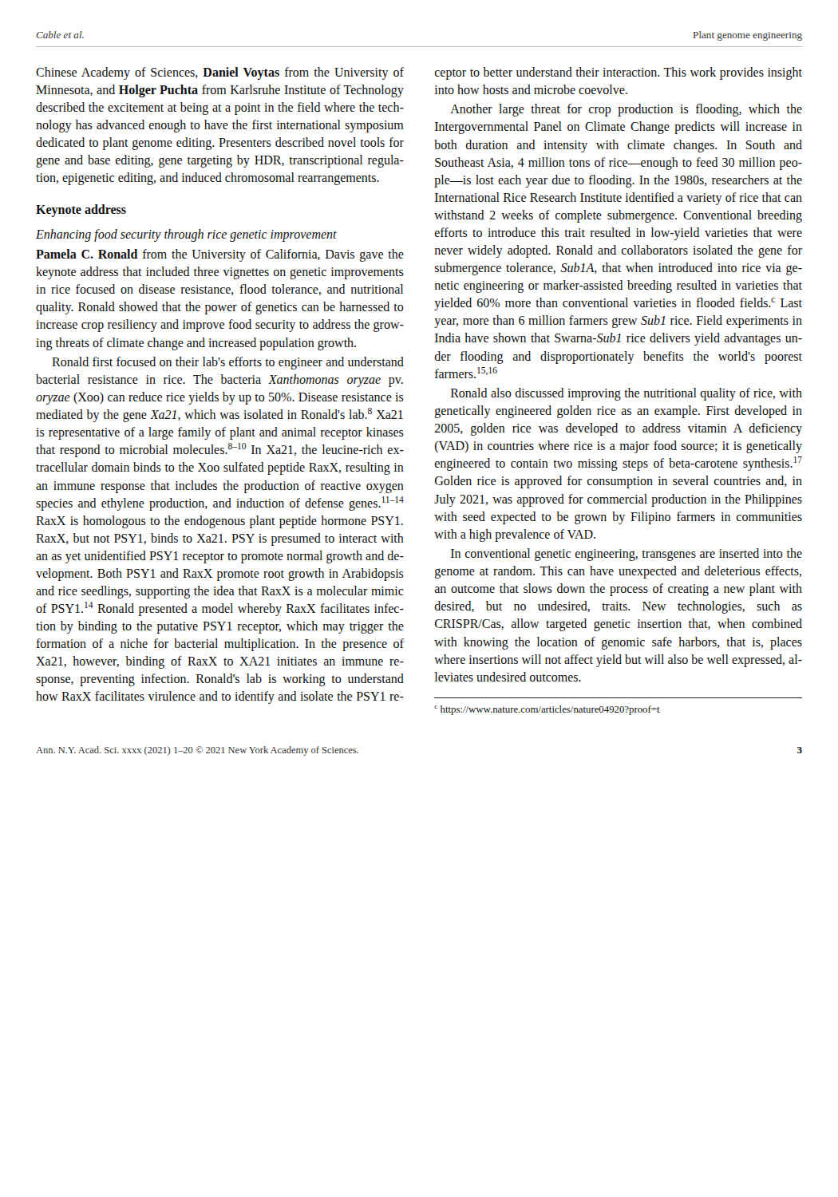Cable et al. Plant genome engineering
Chinese Academy of Sciences, Daniel Voytas from the University of Minnesota, and Holger Puchta from Karlsruhe Institute of Technology described the excitement at being at a point in the field where the technology has advanced enough to have the first international symposium dedicated to plant genome editing. Presenters described novel tools for gene and base editing, gene targeting by HDR, transcriptional regulation, epigenetic editing, and induced chromosomal rearrangements.
Keynote address
Enhancing food security through rice genetic improvement
Pamela C. Ronald from the University of California, Davis gave the keynote address that included three vignettes on genetic improvements in rice focused on disease resistance, flood tolerance, and nutritional quality. Ronald showed that the power of genetics can be harnessed to increase crop resiliency and improve food security to address the growing threats of climate change and increased population growth.
Ronald first focused on their lab's efforts to engineer and understand bacterial resistance in rice. The bacteria Xanthomonas oryzae pv. oryzae (Xoo) can reduce rice yields by up to 50%. Disease resistance is mediated by the gene Xa21, which was isolated in Ronald's lab.8 Xa21 is representative of a large family of plant and animal receptor kinases that respond to microbial molecules.8–10 In Xa21, the leucine-rich extracellular domain binds to the Xoo sulfated peptide RaxX, resulting in an immune response that includes the production of reactive oxygen species and ethylene production, and induction of defense genes.11–14 RaxX is homologous to the endogenous plant peptide hormone PSY1. RaxX, but not PSY1, binds to Xa21. PSY is presumed to interact with an as yet unidentified PSY1 receptor to promote normal growth and development. Both PSY1 and RaxX promote root growth in Arabidopsis and rice seedlings, supporting the idea that RaxX is a molecular mimic of PSY1.14 Ronald presented a model whereby RaxX facilitates infection by binding to the putative PSY1 receptor, which may trigger the formation of a niche for bacterial multiplication. In the presence of Xa21, however, binding of RaxX to XA21 initiates an immune response, preventing infection. Ronald's lab is working to understand how RaxX facilitates virulence and to identify and isolate the PSY1 receptor to better understand their interaction. This work provides insight into how hosts and microbe coevolve.
Another large threat for crop production is flooding, which the Intergovernmental Panel on Climate Change predicts will increase in both duration and intensity with climate changes. In South and Southeast Asia, 4 million tons of rice—enough to feed 30 million people—is lost each year due to flooding. In the 1980s, researchers at the International Rice Research Institute identified a variety of rice that can withstand 2 weeks of complete submergence. Conventional breeding efforts to introduce this trait resulted in low-yield varieties that were never widely adopted. Ronald and collaborators isolated the gene for submergence tolerance, Sub1A, that when introduced into rice via genetic engineering or marker-assisted breeding resulted in varieties that yielded 60% more than conventional varieties in flooded fields.c Last year, more than 6 million farmers grew Sub1 rice. Field experiments in India have shown that Swarna-Sub1 rice delivers yield advantages under flooding and disproportionately benefits the world's poorest farmers.15,16
Ronald also discussed improving the nutritional quality of rice, with genetically engineered golden rice as an example. First developed in 2005, golden rice was developed to address vitamin A deficiency (VAD) in countries where rice is a major food source; it is genetically engineered to contain two missing steps of beta-carotene synthesis.17 Golden rice is approved for consumption in several countries and, in July 2021, was approved for commercial production in the Philippines with seed expected to be grown by Filipino farmers in communities with a high prevalence of VAD.
In conventional genetic engineering, transgenes are inserted into the genome at random. This can have unexpected and deleterious effects, an outcome that slows down the process of creating a new plant with desired, but no undesired, traits. New technologies, such as CRISPR/Cas, allow targeted genetic insertion that, when combined with knowing the location of genomic safe harbors, that is, places where insertions will not affect yield but will also be well expressed, alleviates undesired outcomes.
c https://www.nature.com/articles/nature04920?proof=t
Ann. N.Y. Acad. Sci. xxxx (2021) 1–20 © 2021 New York Academy of Sciences. 3